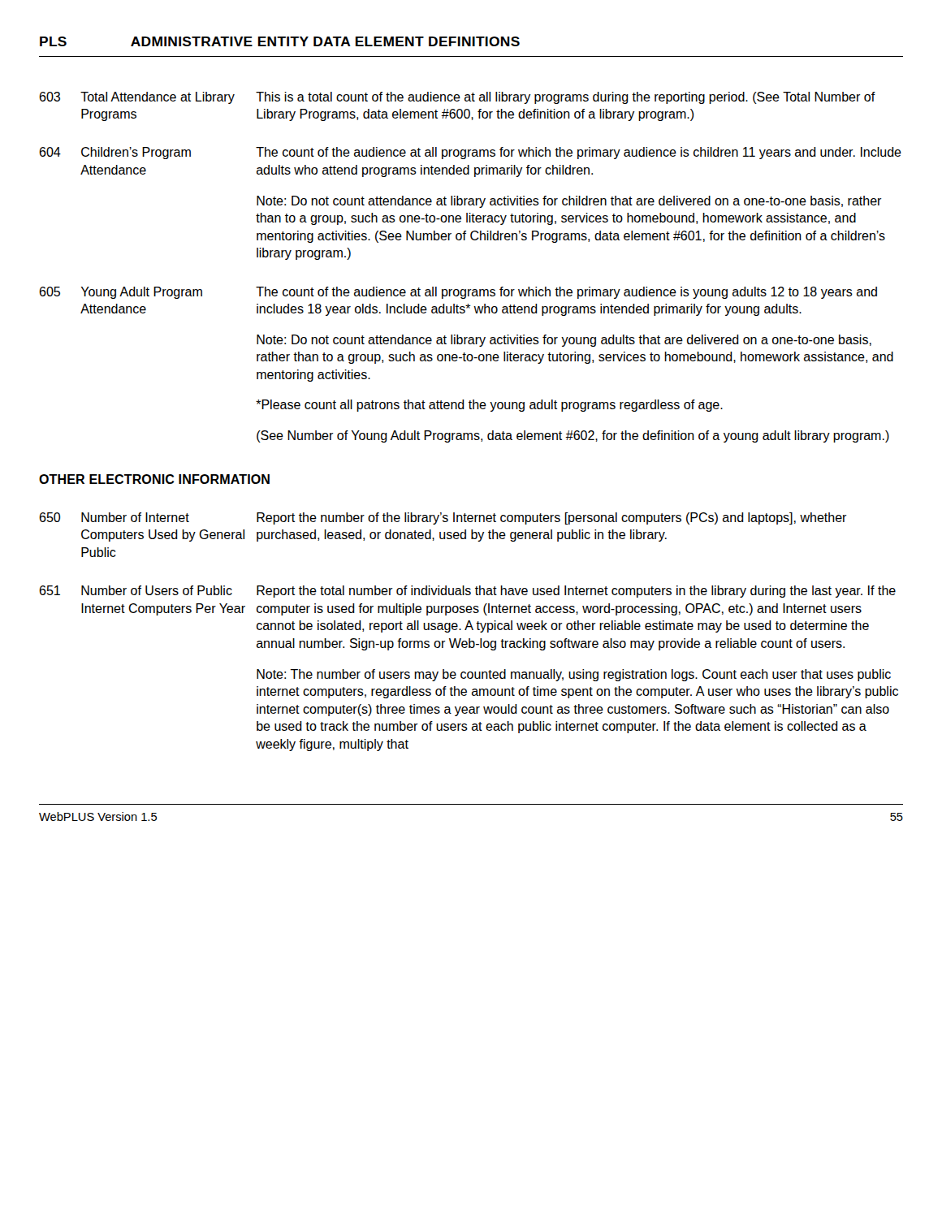PLSADMINISTRATIVE ENTITY DATA ELEMENT DEFINITIONS
| 603 | Total Attendance at Library Programs | This is a total count of the audience at all library programs during the reporting period. (See Total Number of Library Programs, data element #600, for the definition of a library program.) |
| 604 | Children’s Program Attendance | The count of the audience at all programs for which the primary audience is children 11 years and under. Include adults who attend programs intended primarily for children. Note: Do not count attendance at library activities for children that are delivered on a one-to-one basis, rather than to a group, such as one-to-one literacy tutoring, services to homebound, homework assistance, and mentoring activities. (See Number of Children’s Programs, data element #601, for the definition of a children’s library program.) |
| 605 | Young Adult Program Attendance | The count of the audience at all programs for which the primary audience is young adults 12 to 18 years and includes 18 year olds. Include adults* who attend programs intended primarily for young adults. Note: Do not count attendance at library activities for young adults that are delivered on a one-to-one basis, rather than to a group, such as one-to-one literacy tutoring, services to homebound, homework assistance, and mentoring activities. *Please count all patrons that attend the young adult programs regardless of age. (See Number of Young Adult Programs, data element #602, for the definition of a young adult library program.) |
OTHER ELECTRONIC INFORMATION
| 650 | Number of Internet Computers Used by General Public | Report the number of the library’s Internet computers [personal computers (PCs) and laptops], whether purchased, leased, or donated, used by the general public in the library. |
| 651 | Number of Users of Public Internet Computers Per Year | Report the total number of individuals that have used Internet computers in the library during the last year. If the computer is used for multiple purposes (Internet access, word-processing, OPAC, etc.) and Internet users cannot be isolated, report all usage. A typical week or other reliable estimate may be used to determine the annual number. Sign-up forms or Web-log tracking software also may provide a reliable count of users. Note: The number of users may be counted manually, using registration logs. Count each user that uses public internet computers, regardless of the amount of time spent on the computer. A user who uses the library’s public internet computer(s) three times a year would count as three customers. Software such as “Historian” can also be used to track the number of users at each public internet computer. If the data element is collected as a weekly figure, multiply that |
WebPLUS Version 1.5 55